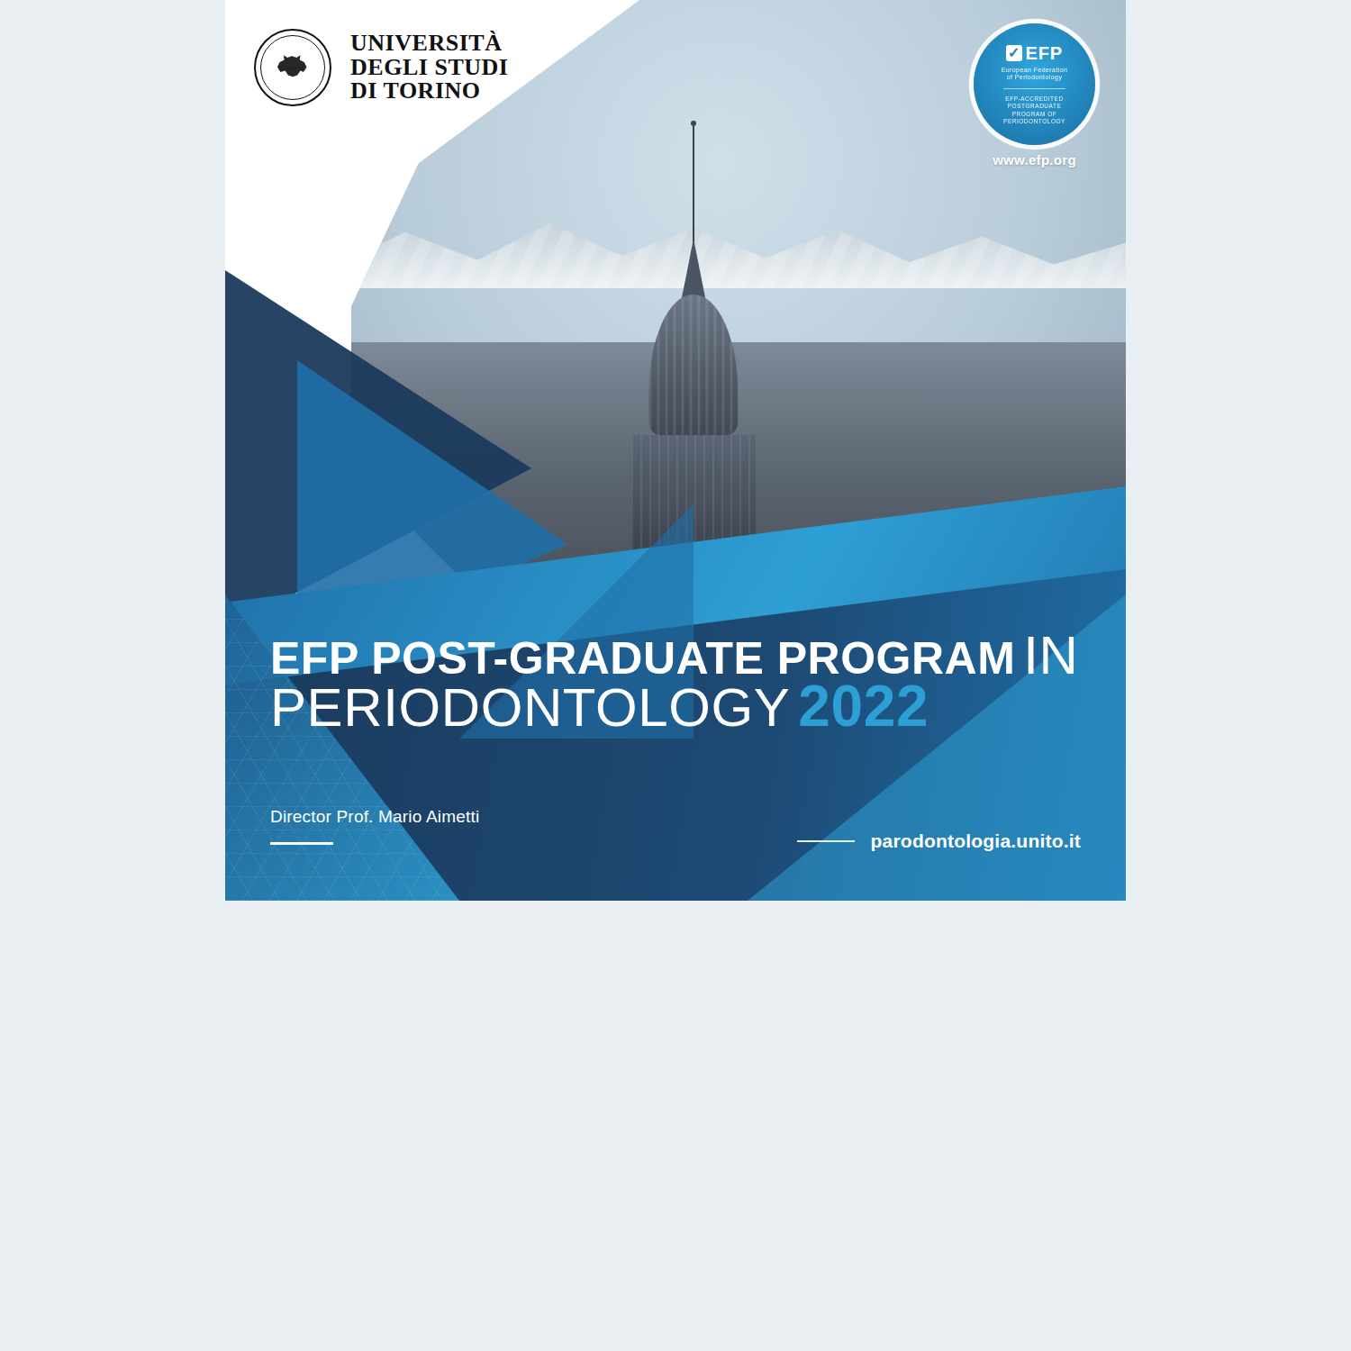SIGILLVM
Università degli Studi di Torino
✓ EFP
European Federation
of Periodontology
EFP-accredited
postgraduate
program of
periodontology
www.efp.org
EFP Post-Graduate Program in Periodontology 2022
Director Prof. Mario Aimetti
parodontologia.unito.it